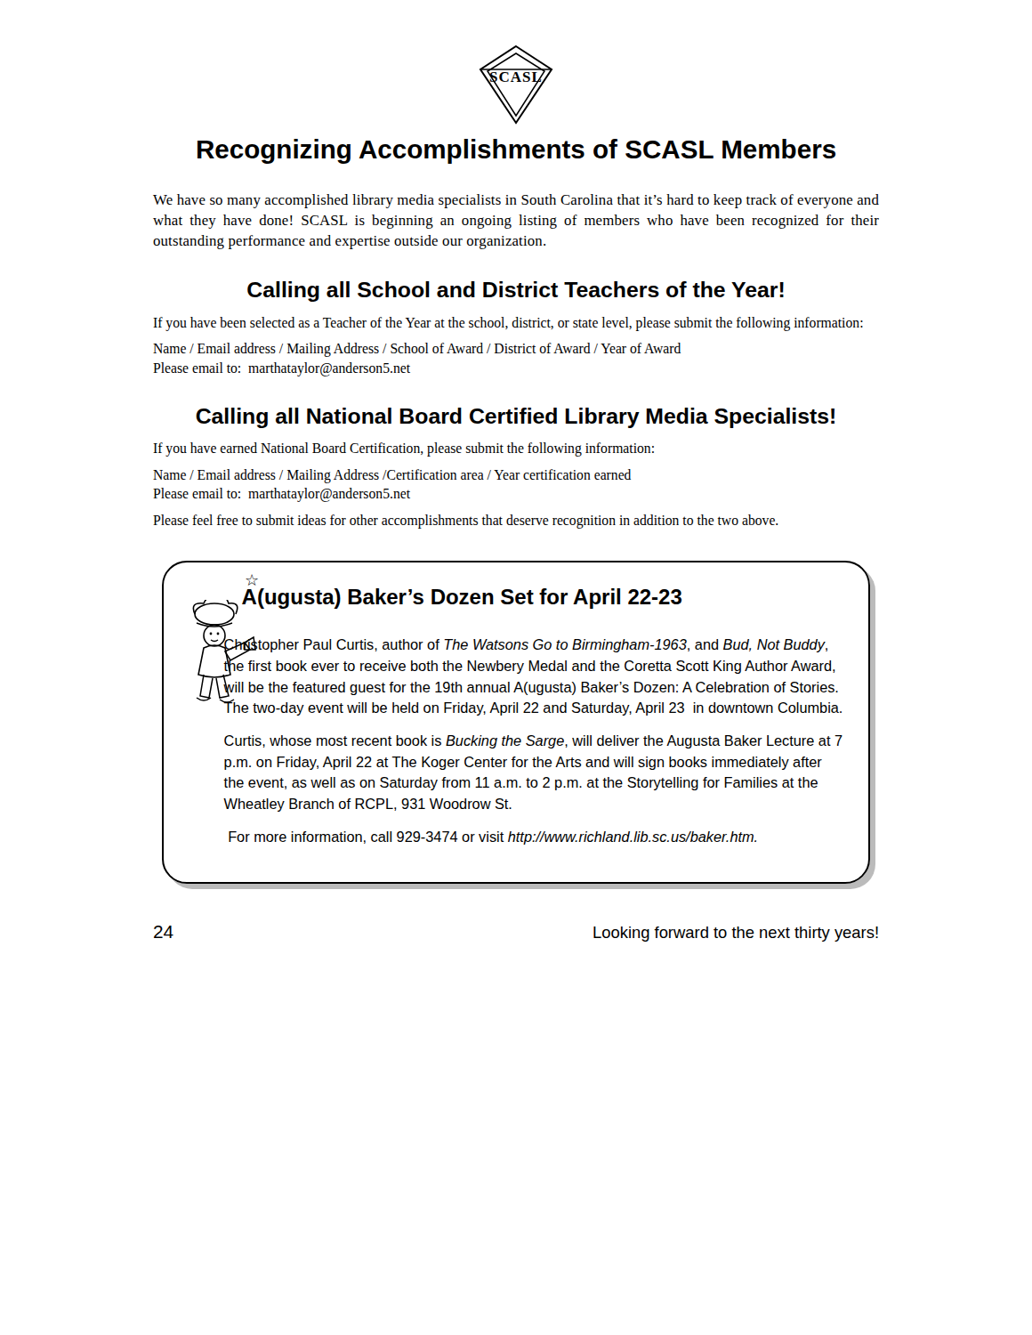SCASL
Recognizing Accomplishments of SCASL Members
We have so many accomplished library media specialists in South Carolina that it’s hard to keep track of everyone and what they have done! SCASL is beginning an ongoing listing of members who have been recognized for their outstanding performance and expertise outside our organization.
Calling all School and District Teachers of the Year!
If you have been selected as a Teacher of the Year at the school, district, or state level, please submit the following information:
Name / Email address / Mailing Address / School of Award / District of Award / Year of Award
Please email to: marthataylor@anderson5.net
Calling all National Board Certified Library Media Specialists!
If you have earned National Board Certification, please submit the following information:
Name / Email address / Mailing Address /Certification area / Year certification earned
Please email to: marthataylor@anderson5.net
Please feel free to submit ideas for other accomplishments that deserve recognition in addition to the two above.
☆
A(ugusta) Baker’s Dozen Set for April 22-23
Christopher Paul Curtis, author of The Watsons Go to Birmingham-1963, and Bud, Not Buddy, the first book ever to receive both the Newbery Medal and the Coretta Scott King Author Award, will be the featured guest for the 19th annual A(ugusta) Baker’s Dozen: A Celebration of Stories. The two-day event will be held on Friday, April 22 and Saturday, April 23 in downtown Columbia.
Curtis, whose most recent book is Bucking the Sarge, will deliver the Augusta Baker Lecture at 7 p.m. on Friday, April 22 at The Koger Center for the Arts and will sign books immediately after the event, as well as on Saturday from 11 a.m. to 2 p.m. at the Storytelling for Families at the Wheatley Branch of RCPL, 931 Woodrow St.
For more information, call 929-3474 or visit http://www.richland.lib.sc.us/baker.htm.
24 Looking forward to the next thirty years!